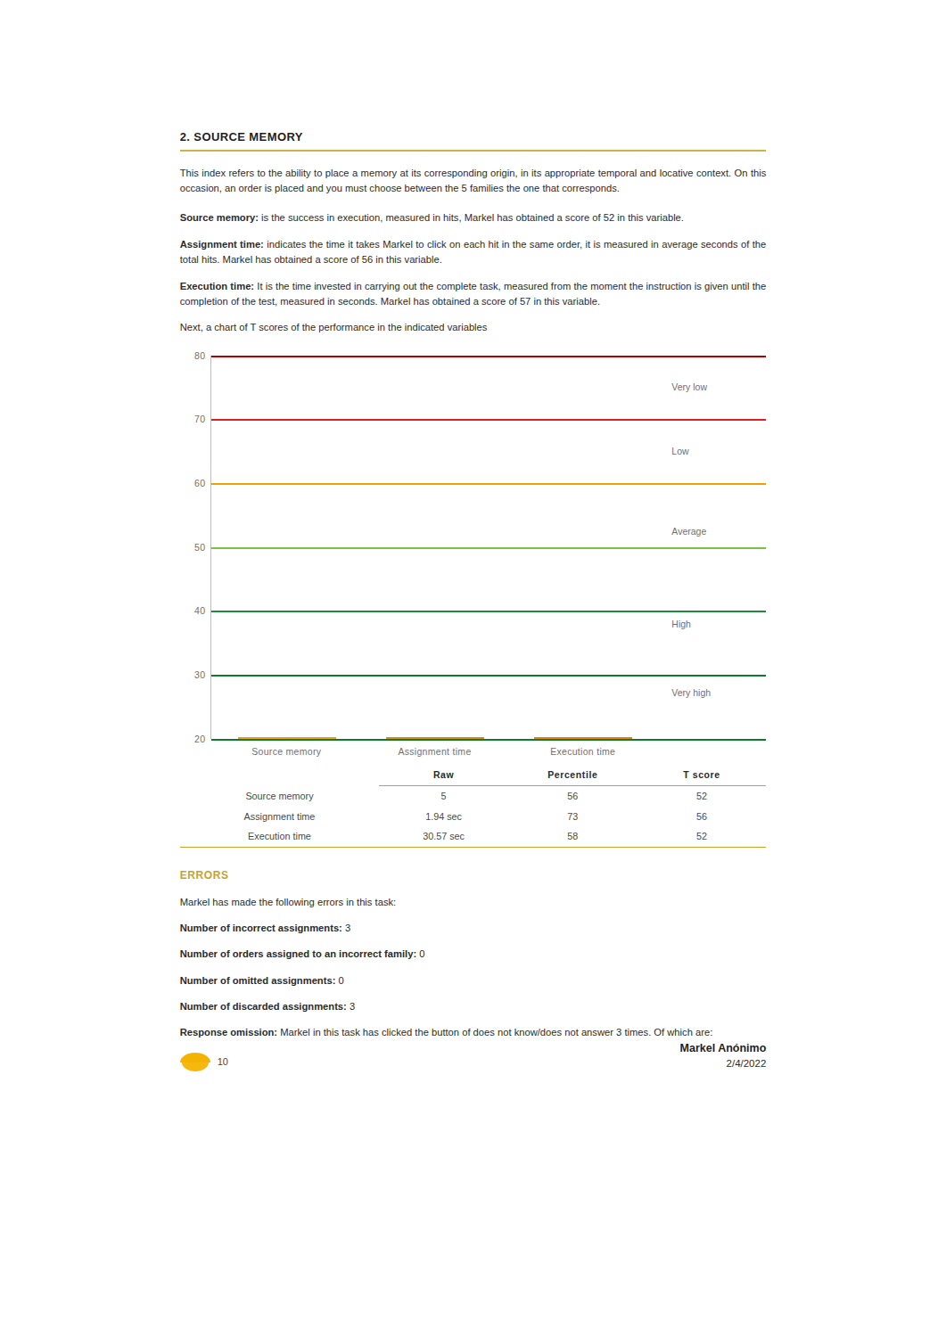2. Source Memory
This index refers to the ability to place a memory at its corresponding origin, in its appropriate temporal and locative context. On this occasion, an order is placed and you must choose between the 5 families the one that corresponds.
Source memory: is the success in execution, measured in hits, Markel has obtained a score of 52 in this variable.
Assignment time: indicates the time it takes Markel to click on each hit in the same order, it is measured in average seconds of the total hits. Markel has obtained a score of 56 in this variable.
Execution time: It is the time invested in carrying out the complete task, measured from the moment the instruction is given until the completion of the test, measured in seconds. Markel has obtained a score of 57 in this variable.
Next, a chart of T scores of the performance in the indicated variables
80
70
60
50
40
30
20
Very low
Low
Average
High
Very high
Source memory
Assignment time
Execution time
| | Raw | Percentile | T score |
| --- | --- | --- | --- |
| Source memory | 5 | 56 | 52 |
| Assignment time | 1.94 sec | 73 | 56 |
| Execution time | 30.57 sec | 58 | 52 |
Errors
Markel has made the following errors in this task:
Number of incorrect assignments: 3
Number of orders assigned to an incorrect family: 0
Number of omitted assignments: 0
Number of discarded assignments: 3
Response omission: Markel in this task has clicked the button of does not know/does not answer 3 times. Of which are:
10
Markel Anónimo
2/4/2022